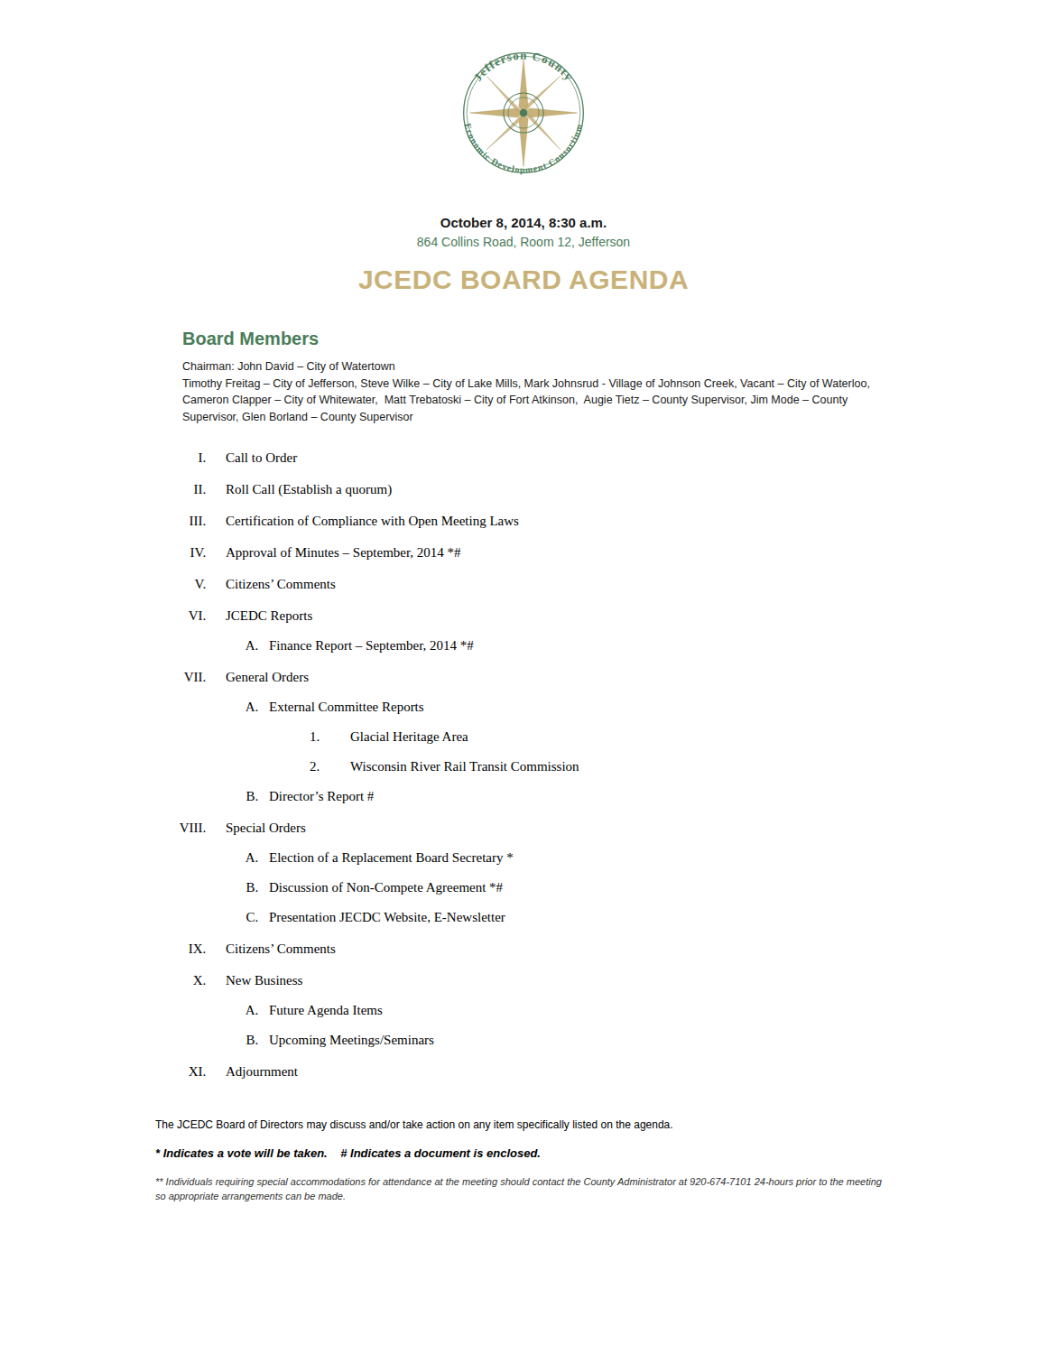Jefferson County Economic Development Consortium
October 8, 2014, 8:30 a.m.
864 Collins Road, Room 12, Jefferson
JCEDC BOARD AGENDA
Board Members
Chairman: John David – City of Watertown
Timothy Freitag – City of Jefferson, Steve Wilke – City of Lake Mills, Mark Johnsrud - Village of Johnson Creek, Vacant – City of Waterloo, Cameron Clapper – City of Whitewater, Matt Trebatoski – City of Fort Atkinson, Augie Tietz – County Supervisor, Jim Mode – County Supervisor, Glen Borland – County Supervisor
Call to Order
Roll Call (Establish a quorum)
Certification of Compliance with Open Meeting Laws
Approval of Minutes – September, 2014 *#
Citizens’ Comments
JCEDC Reports
Finance Report – September, 2014 *#
General Orders
External Committee Reports
Glacial Heritage Area
Wisconsin River Rail Transit Commission
Director’s Report #
Special Orders
Election of a Replacement Board Secretary *
Discussion of Non-Compete Agreement *#
Presentation JECDC Website, E-Newsletter
Citizens’ Comments
New Business
Future Agenda Items
Upcoming Meetings/Seminars
Adjournment
The JCEDC Board of Directors may discuss and/or take action on any item specifically listed on the agenda.
* Indicates a vote will be taken. # Indicates a document is enclosed.
** Individuals requiring special accommodations for attendance at the meeting should contact the County Administrator at 920-674-7101 24-hours prior to the meeting so appropriate arrangements can be made.